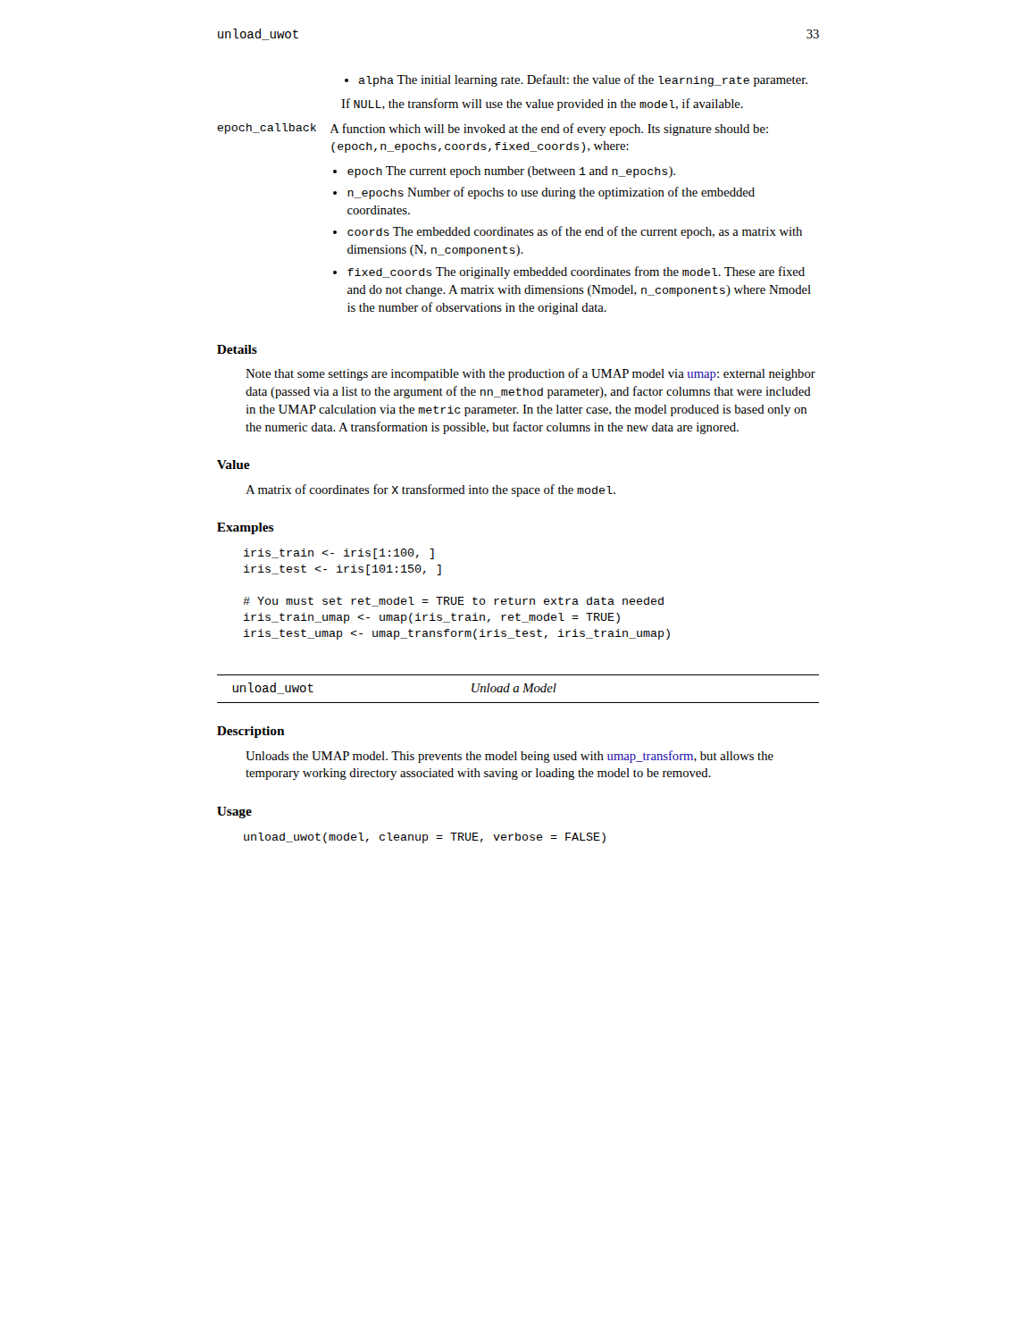unload_uwot 33
alpha The initial learning rate. Default: the value of the learning_rate parameter.
If NULL, the transform will use the value provided in the model, if available.
epoch_callback
A function which will be invoked at the end of every epoch. Its signature should be: (epoch,n_epochs,coords,fixed_coords), where:
epoch The current epoch number (between 1 and n_epochs).
n_epochs Number of epochs to use during the optimization of the embedded coordinates.
coords The embedded coordinates as of the end of the current epoch, as a matrix with dimensions (N, n_components).
fixed_coords The originally embedded coordinates from the model. These are fixed and do not change. A matrix with dimensions (Nmodel, n_components) where Nmodel is the number of observations in the original data.
Details
Note that some settings are incompatible with the production of a UMAP model via umap: external neighbor data (passed via a list to the argument of the nn_method parameter), and factor columns that were included in the UMAP calculation via the metric parameter. In the latter case, the model produced is based only on the numeric data. A transformation is possible, but factor columns in the new data are ignored.
Value
A matrix of coordinates for X transformed into the space of the model.
Examples
iris_train <- iris[1:100, ]
iris_test <- iris[101:150, ]

# You must set ret_model = TRUE to return extra data needed
iris_train_umap <- umap(iris_train, ret_model = TRUE)
iris_test_umap <- umap_transform(iris_test, iris_train_umap)
unload_uwot
Unload a Model
Description
Unloads the UMAP model. This prevents the model being used with umap_transform, but allows the temporary working directory associated with saving or loading the model to be removed.
Usage
unload_uwot(model, cleanup = TRUE, verbose = FALSE)